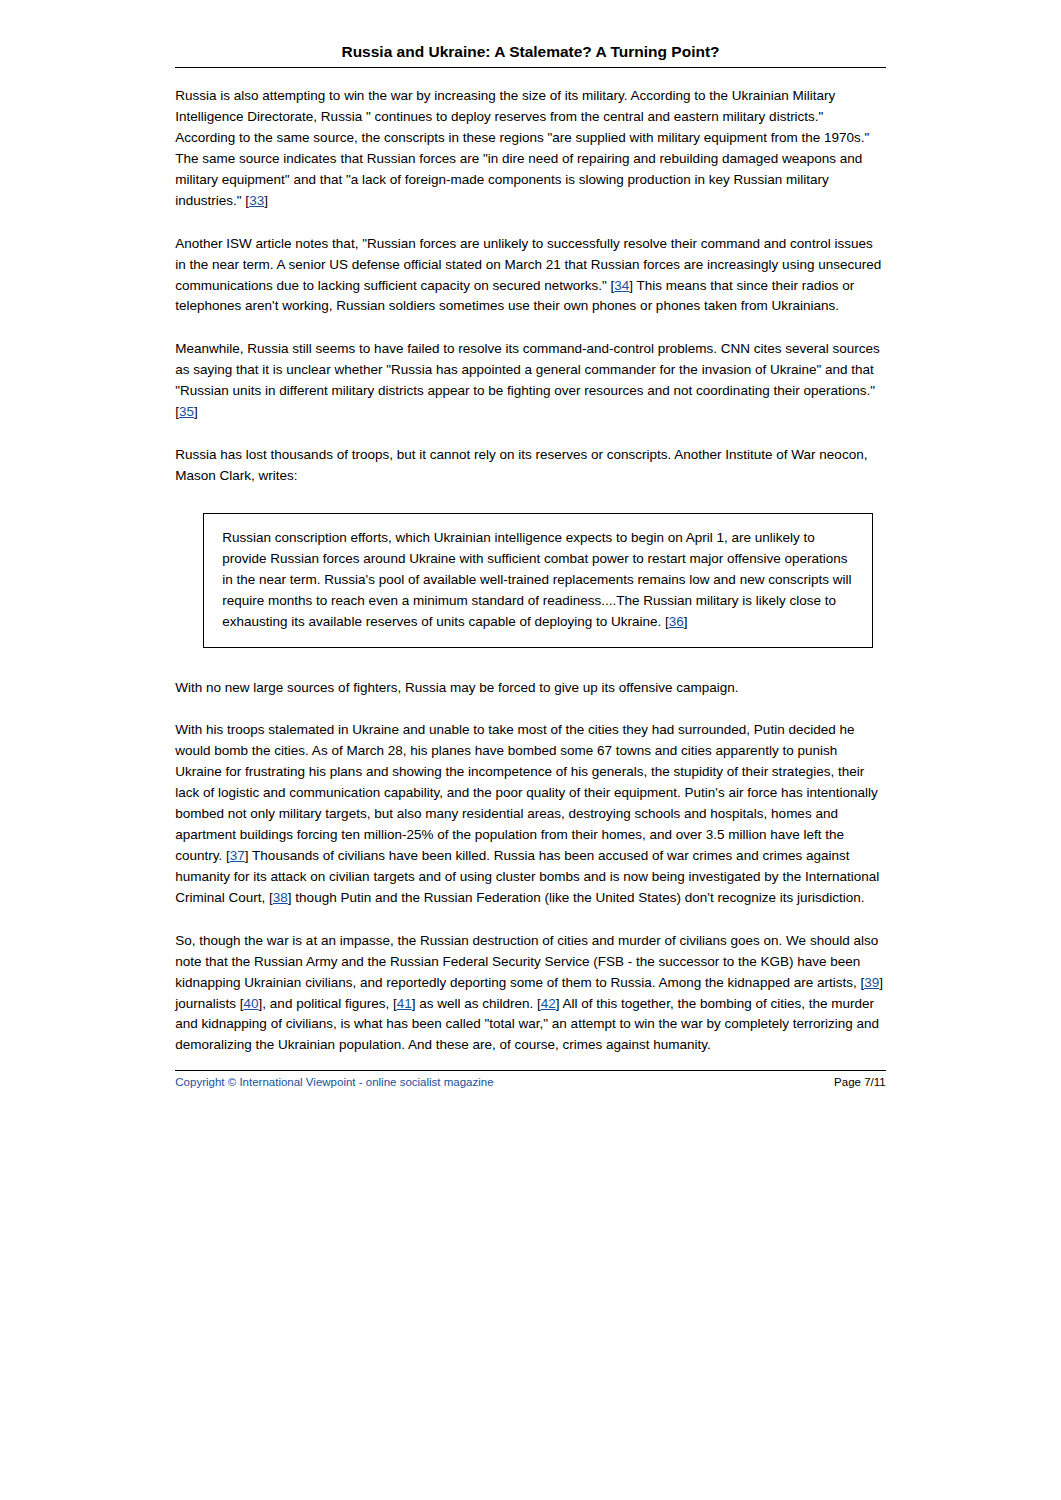Russia and Ukraine: A Stalemate? A Turning Point?
Russia is also attempting to win the war by increasing the size of its military. According to the Ukrainian Military Intelligence Directorate, Russia " continues to deploy reserves from the central and eastern military districts." According to the same source, the conscripts in these regions "are supplied with military equipment from the 1970s." The same source indicates that Russian forces are "in dire need of repairing and rebuilding damaged weapons and military equipment" and that "a lack of foreign-made components is slowing production in key Russian military industries." [33]
Another ISW article notes that, "Russian forces are unlikely to successfully resolve their command and control issues in the near term. A senior US defense official stated on March 21 that Russian forces are increasingly using unsecured communications due to lacking sufficient capacity on secured networks." [34] This means that since their radios or telephones aren't working, Russian soldiers sometimes use their own phones or phones taken from Ukrainians.
Meanwhile, Russia still seems to have failed to resolve its command-and-control problems. CNN cites several sources as saying that it is unclear whether "Russia has appointed a general commander for the invasion of Ukraine" and that "Russian units in different military districts appear to be fighting over resources and not coordinating their operations." [35]
Russia has lost thousands of troops, but it cannot rely on its reserves or conscripts. Another Institute of War neocon, Mason Clark, writes:
Russian conscription efforts, which Ukrainian intelligence expects to begin on April 1, are unlikely to provide Russian forces around Ukraine with sufficient combat power to restart major offensive operations in the near term. Russia's pool of available well-trained replacements remains low and new conscripts will require months to reach even a minimum standard of readiness....The Russian military is likely close to exhausting its available reserves of units capable of deploying to Ukraine. [36]
With no new large sources of fighters, Russia may be forced to give up its offensive campaign.
With his troops stalemated in Ukraine and unable to take most of the cities they had surrounded, Putin decided he would bomb the cities. As of March 28, his planes have bombed some 67 towns and cities apparently to punish Ukraine for frustrating his plans and showing the incompetence of his generals, the stupidity of their strategies, their lack of logistic and communication capability, and the poor quality of their equipment. Putin's air force has intentionally bombed not only military targets, but also many residential areas, destroying schools and hospitals, homes and apartment buildings forcing ten million-25% of the population from their homes, and over 3.5 million have left the country. [37] Thousands of civilians have been killed. Russia has been accused of war crimes and crimes against humanity for its attack on civilian targets and of using cluster bombs and is now being investigated by the International Criminal Court, [38] though Putin and the Russian Federation (like the United States) don't recognize its jurisdiction.
So, though the war is at an impasse, the Russian destruction of cities and murder of civilians goes on. We should also note that the Russian Army and the Russian Federal Security Service (FSB - the successor to the KGB) have been kidnapping Ukrainian civilians, and reportedly deporting some of them to Russia. Among the kidnapped are artists, [39] journalists [40], and political figures, [41] as well as children. [42] All of this together, the bombing of cities, the murder and kidnapping of civilians, is what has been called "total war," an attempt to win the war by completely terrorizing and demoralizing the Ukrainian population. And these are, of course, crimes against humanity.
Copyright © International Viewpoint - online socialist magazine Page 7/11